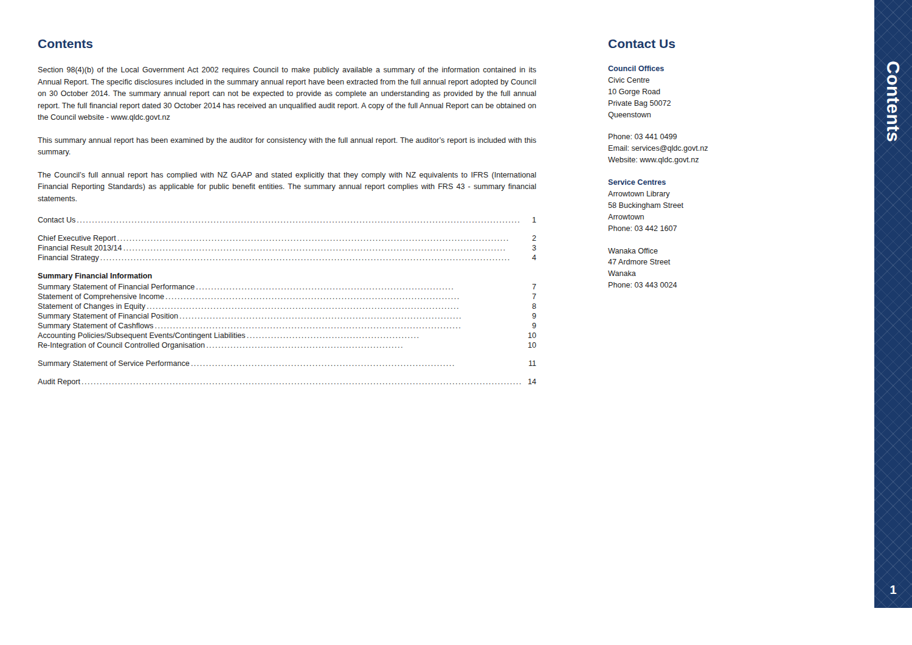Contents
Section 98(4)(b) of the Local Government Act 2002 requires Council to make publicly available a summary of the information contained in its Annual Report. The specific disclosures included in the summary annual report have been extracted from the full annual report adopted by Council on 30 October 2014. The summary annual report can not be expected to provide as complete an understanding as provided by the full annual report. The full financial report dated 30 October 2014 has received an unqualified audit report. A copy of the full Annual Report can be obtained on the Council website - www.qldc.govt.nz
This summary annual report has been examined by the auditor for consistency with the full annual report. The auditor’s report is included with this summary.
The Council’s full annual report has complied with NZ GAAP and stated explicitly that they comply with NZ equivalents to IFRS (International Financial Reporting Standards) as applicable for public benefit entities. The summary annual report complies with FRS 43 - summary financial statements.
Contact Us .................................................................................................................................................. 1
Chief Executive Report ................................................................................................................................. 2
Financial Result 2013/14 .............................................................................................................................. 3
Financial Strategy ....................................................................................................................................... 4
Summary Financial Information
Summary Statement of Financial Performance ..................................................................................... 7
Statement of Comprehensive Income ................................................................................................. 7
Statement of Changes in Equity ....................................................................................................... 8
Summary Statement of Financial Position ............................................................................................. 9
Summary Statement of Cashflows ..................................................................................................... 9
Accounting Policies/Subsequent Events/Contingent Liabilities ......................................................... 10
Re-Integration of Council Controlled Organisation ................................................................. 10
Summary Statement of Service Performance ....................................................................................... 11
Audit Report ................................................................................................................................................. 14
Contact Us
Council Offices
Civic Centre
10 Gorge Road
Private Bag 50072
Queenstown
Phone: 03 441 0499
Email: services@qldc.govt.nz
Website: www.qldc.govt.nz
Service Centres
Arrowtown Library
58 Buckingham Street
Arrowtown
Phone: 03 442 1607
Wanaka Office
47 Ardmore Street
Wanaka
Phone: 03 443 0024
Contents
1